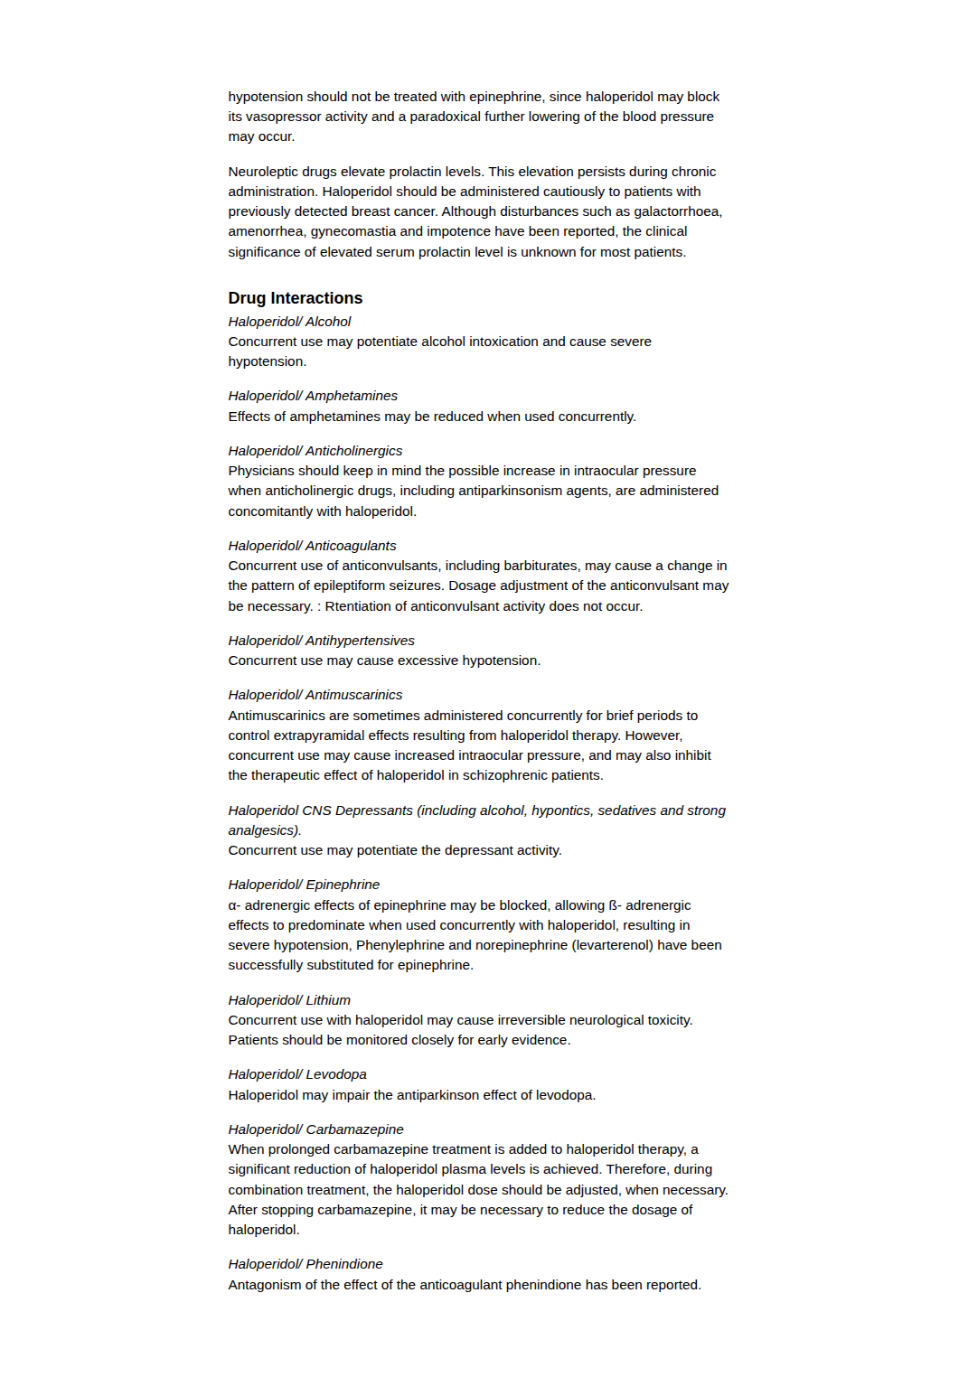hypotension should not be treated with epinephrine, since haloperidol may block its vasopressor activity and a paradoxical further lowering of the blood pressure may occur.
Neuroleptic drugs elevate prolactin levels. This elevation persists during chronic administration. Haloperidol should be administered cautiously to patients with previously detected breast cancer. Although disturbances such as galactorrhoea, amenorrhea, gynecomastia and impotence have been reported, the clinical significance of elevated serum prolactin level is unknown for most patients.
Drug Interactions
Haloperidol/ Alcohol Concurrent use may potentiate alcohol intoxication and cause severe hypotension.
Haloperidol/ Amphetamines Effects of amphetamines may be reduced when used concurrently.
Haloperidol/ Anticholinergics Physicians should keep in mind the possible increase in intraocular pressure when anticholinergic drugs, including antiparkinsonism agents, are administered concomitantly with haloperidol.
Haloperidol/ Anticoagulants Concurrent use of anticonvulsants, including barbiturates, may cause a change in the pattern of epileptiform seizures. Dosage adjustment of the anticonvulsant may be necessary. : Rtentiation of anticonvulsant activity does not occur.
Haloperidol/ Antihypertensives Concurrent use may cause excessive hypotension.
Haloperidol/ Antimuscarinics Antimuscarinics are sometimes administered concurrently for brief periods to control extrapyramidal effects resulting from haloperidol therapy. However, concurrent use may cause increased intraocular pressure, and may also inhibit the therapeutic effect of haloperidol in schizophrenic patients.
Haloperidol CNS Depressants (including alcohol, hypontics, sedatives and strong analgesics).
Concurrent use may potentiate the depressant activity.
Haloperidol/ Epinephrine α- adrenergic effects of epinephrine may be blocked, allowing ß- adrenergic effects to predominate when used concurrently with haloperidol, resulting in severe hypotension, Phenylephrine and norepinephrine (levarterenol) have been successfully substituted for epinephrine.
Haloperidol/ Lithium Concurrent use with haloperidol may cause irreversible neurological toxicity. Patients should be monitored closely for early evidence.
Haloperidol/ Levodopa Haloperidol may impair the antiparkinson effect of levodopa.
Haloperidol/ Carbamazepine When prolonged carbamazepine treatment is added to haloperidol therapy, a significant reduction of haloperidol plasma levels is achieved. Therefore, during combination treatment, the haloperidol dose should be adjusted, when necessary. After stopping carbamazepine, it may be necessary to reduce the dosage of haloperidol.
Haloperidol/ Phenindione Antagonism of the effect of the anticoagulant phenindione has been reported.